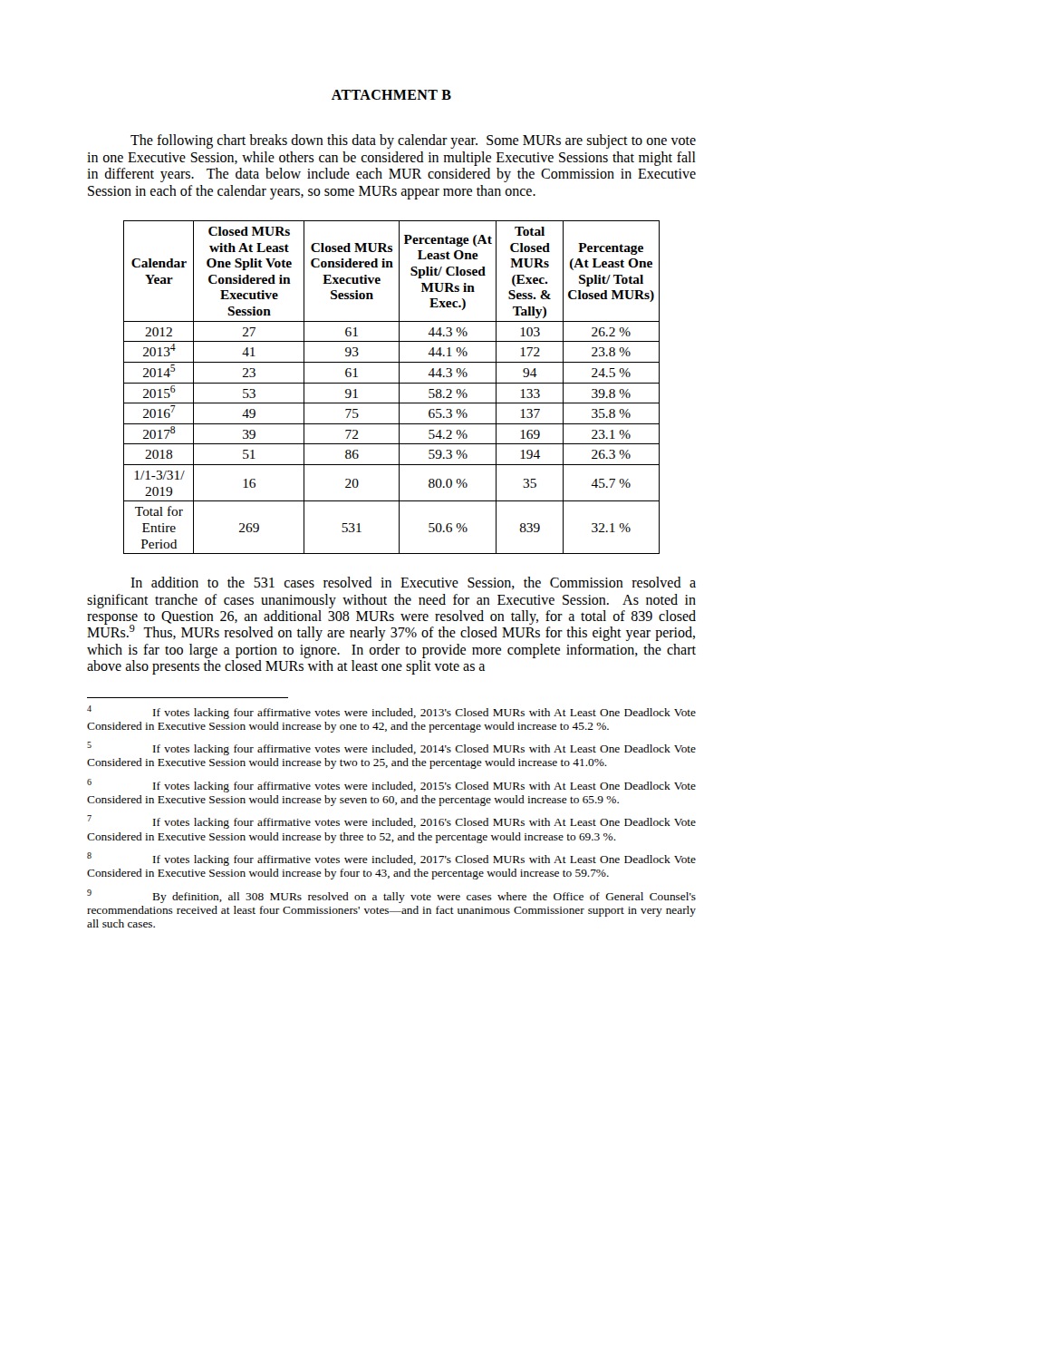ATTACHMENT B
The following chart breaks down this data by calendar year. Some MURs are subject to one vote in one Executive Session, while others can be considered in multiple Executive Sessions that might fall in different years. The data below include each MUR considered by the Commission in Executive Session in each of the calendar years, so some MURs appear more than once.
| Calendar Year | Closed MURs with At Least One Split Vote Considered in Executive Session | Closed MURs Considered in Executive Session | Percentage (At Least One Split/ Closed MURs in Exec.) | Total Closed MURs (Exec. Sess. & Tally) | Percentage (At Least One Split/ Total Closed MURs) |
| --- | --- | --- | --- | --- | --- |
| 2012 | 27 | 61 | 44.3 % | 103 | 26.2 % |
| 2013 4 | 41 | 93 | 44.1 % | 172 | 23.8 % |
| 2014 5 | 23 | 61 | 44.3 % | 94 | 24.5 % |
| 2015 6 | 53 | 91 | 58.2 % | 133 | 39.8 % |
| 2016 7 | 49 | 75 | 65.3 % | 137 | 35.8 % |
| 2017 8 | 39 | 72 | 54.2 % | 169 | 23.1 % |
| 2018 | 51 | 86 | 59.3 % | 194 | 26.3 % |
| 1/1-3/31/ 2019 | 16 | 20 | 80.0 % | 35 | 45.7 % |
| Total for Entire Period | 269 | 531 | 50.6 % | 839 | 32.1 % |
In addition to the 531 cases resolved in Executive Session, the Commission resolved a significant tranche of cases unanimously without the need for an Executive Session. As noted in response to Question 26, an additional 308 MURs were resolved on tally, for a total of 839 closed MURs.9 Thus, MURs resolved on tally are nearly 37% of the closed MURs for this eight year period, which is far too large a portion to ignore. In order to provide more complete information, the chart above also presents the closed MURs with at least one split vote as a
4 If votes lacking four affirmative votes were included, 2013's Closed MURs with At Least One Deadlock Vote Considered in Executive Session would increase by one to 42, and the percentage would increase to 45.2 %.
5 If votes lacking four affirmative votes were included, 2014's Closed MURs with At Least One Deadlock Vote Considered in Executive Session would increase by two to 25, and the percentage would increase to 41.0%.
6 If votes lacking four affirmative votes were included, 2015's Closed MURs with At Least One Deadlock Vote Considered in Executive Session would increase by seven to 60, and the percentage would increase to 65.9 %.
7 If votes lacking four affirmative votes were included, 2016's Closed MURs with At Least One Deadlock Vote Considered in Executive Session would increase by three to 52, and the percentage would increase to 69.3 %.
8 If votes lacking four affirmative votes were included, 2017's Closed MURs with At Least One Deadlock Vote Considered in Executive Session would increase by four to 43, and the percentage would increase to 59.7%.
9 By definition, all 308 MURs resolved on a tally vote were cases where the Office of General Counsel's recommendations received at least four Commissioners' votes—and in fact unanimous Commissioner support in very nearly all such cases.